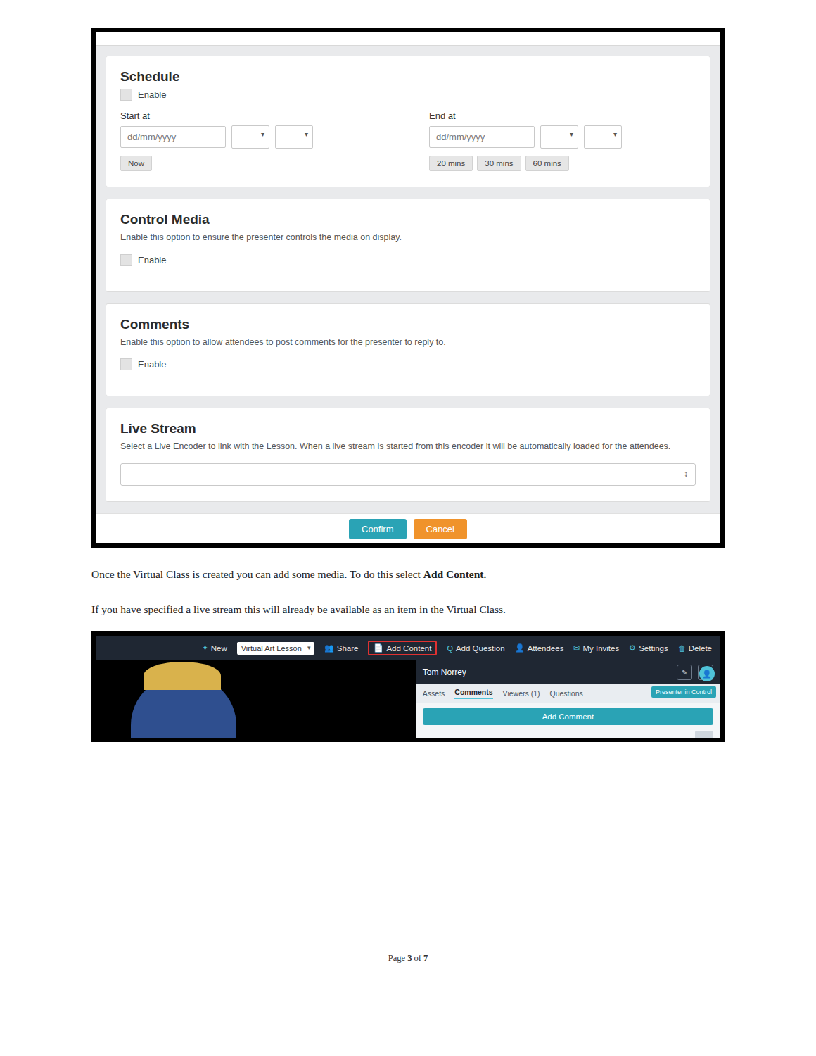Schedule
Enable
Start at
dd/mm/yyyy
Now
End at
dd/mm/yyyy
20 mins 30 mins 60 mins
Control Media
Enable this option to ensure the presenter controls the media on display.
Enable
Comments
Enable this option to allow attendees to post comments for the presenter to reply to.
Enable
Live Stream
Select a Live Encoder to link with the Lesson. When a live stream is started from this encoder it will be automatically loaded for the attendees.
Confirm Cancel
Once the Virtual Class is created you can add some media. To do this select Add Content.
If you have specified a live stream this will already be available as an item in the Virtual Class.
✦New
Virtual Art Lesson
👥Share
📄Add Content
QAdd Question
👤Attendees
✉My Invites
⚙Settings
🗑Delete
👤
Tom Norrey ✎ ⛶
Assets Comments Viewers (1) Questions Presenter in Control
Add Comment
Page 3 of 7